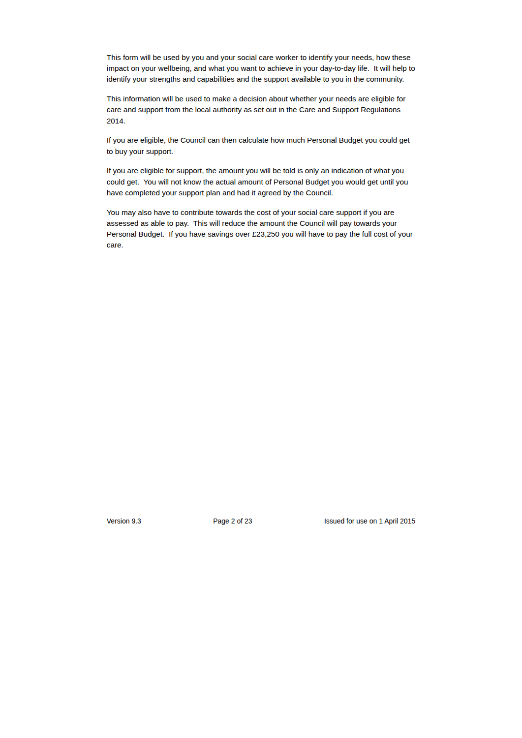This form will be used by you and your social care worker to identify your needs, how these impact on your wellbeing, and what you want to achieve in your day-to-day life. It will help to identify your strengths and capabilities and the support available to you in the community.
This information will be used to make a decision about whether your needs are eligible for care and support from the local authority as set out in the Care and Support Regulations 2014.
If you are eligible, the Council can then calculate how much Personal Budget you could get to buy your support.
If you are eligible for support, the amount you will be told is only an indication of what you could get. You will not know the actual amount of Personal Budget you would get until you have completed your support plan and had it agreed by the Council.
You may also have to contribute towards the cost of your social care support if you are assessed as able to pay. This will reduce the amount the Council will pay towards your Personal Budget. If you have savings over £23,250 you will have to pay the full cost of your care.
Version 9.3
Page 2 of 23
Issued for use on 1 April 2015